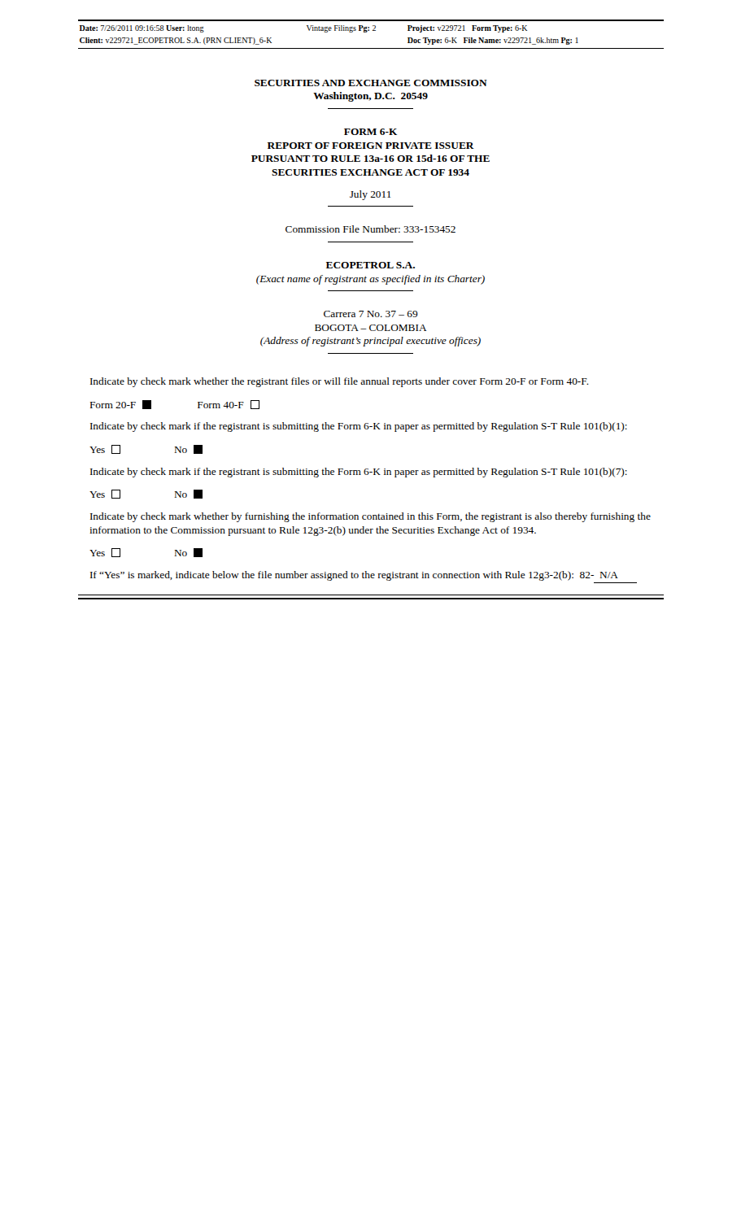| Date: 7/26/2011 09:16:58 User: ltong | Vintage Filings Pg: 2 | Project: v229721 Form Type: 6-K |
| Client: v229721_ECOPETROL S.A. (PRN CLIENT)_6-K | | Doc Type: 6-K File Name: v229721_6k.htm Pg: 1 |
SECURITIES AND EXCHANGE COMMISSION
Washington, D.C. 20549
FORM 6-K
REPORT OF FOREIGN PRIVATE ISSUER
PURSUANT TO RULE 13a-16 OR 15d-16 OF THE
SECURITIES EXCHANGE ACT OF 1934
July 2011
Commission File Number: 333-153452
ECOPETROL S.A.
(Exact name of registrant as specified in its Charter)
Carrera 7 No. 37 – 69
BOGOTA – COLOMBIA
(Address of registrant’s principal executive offices)
Indicate by check mark whether the registrant files or will file annual reports under cover Form 20-F or Form 40-F.
| Form 20-F | | Form 40-F | |
Indicate by check mark if the registrant is submitting the Form 6-K in paper as permitted by Regulation S-T Rule 101(b)(1):
| Yes | | No | |
Indicate by check mark if the registrant is submitting the Form 6-K in paper as permitted by Regulation S-T Rule 101(b)(7):
| Yes | | No | |
Indicate by check mark whether by furnishing the information contained in this Form, the registrant is also thereby furnishing the information to the Commission pursuant to Rule 12g3-2(b) under the Securities Exchange Act of 1934.
| Yes | | No | |
If “Yes” is marked, indicate below the file number assigned to the registrant in connection with Rule 12g3-2(b): 82- N/A